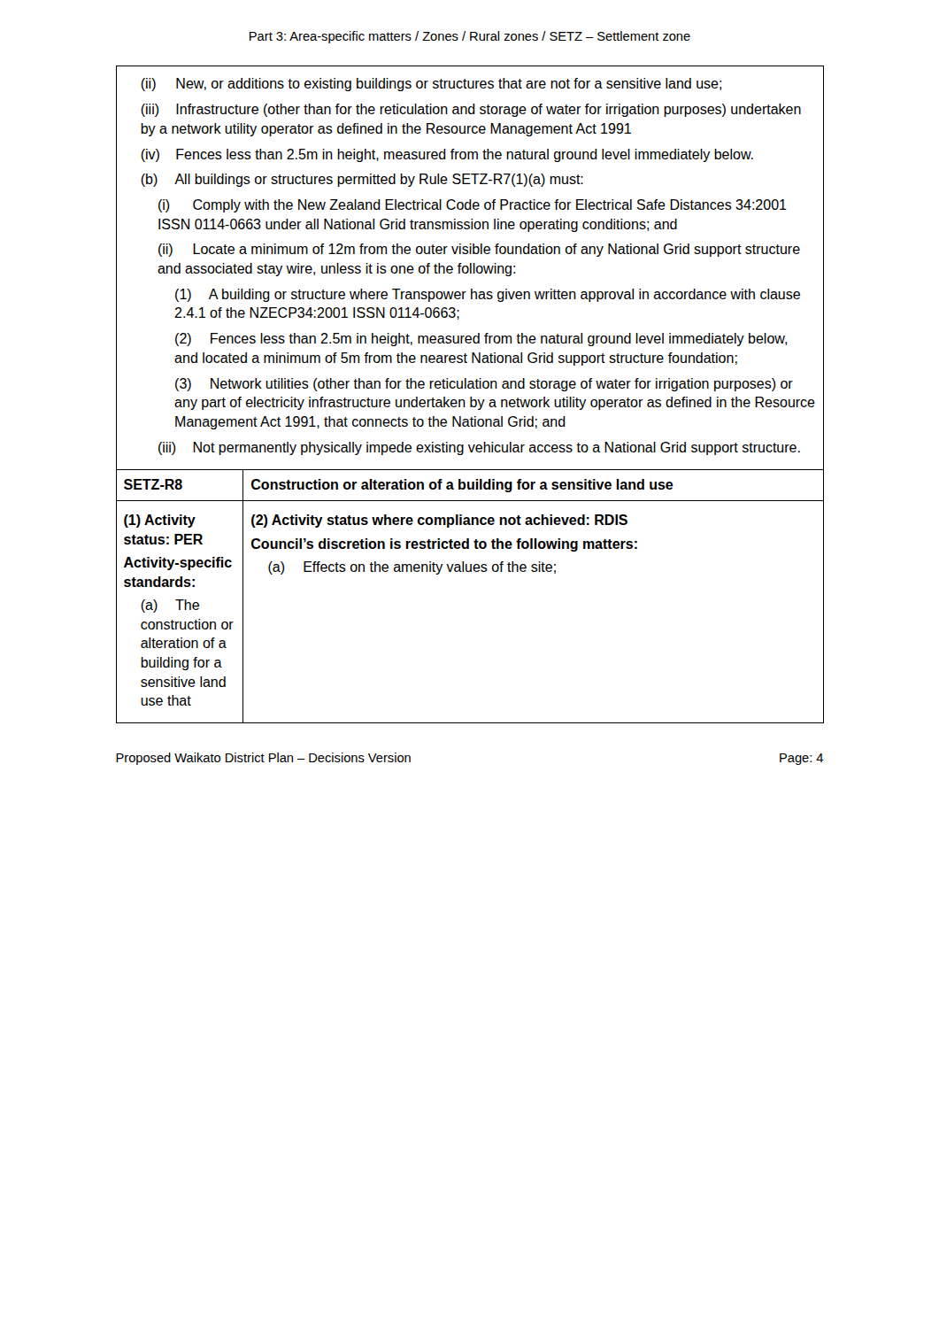Part 3: Area-specific matters / Zones / Rural zones / SETZ – Settlement zone
| (ii) New, or additions to existing buildings or structures that are not for a sensitive land use; (iii) Infrastructure (other than for the reticulation and storage of water for irrigation purposes) undertaken by a network utility operator as defined in the Resource Management Act 1991 (iv) Fences less than 2.5m in height, measured from the natural ground level immediately below. (b) All buildings or structures permitted by Rule SETZ-R7(1)(a) must: (i) Comply with the New Zealand Electrical Code of Practice for Electrical Safe Distances 34:2001 ISSN 0114-0663 under all National Grid transmission line operating conditions; and (ii) Locate a minimum of 12m from the outer visible foundation of any National Grid support structure and associated stay wire, unless it is one of the following: (1) A building or structure where Transpower has given written approval in accordance with clause 2.4.1 of the NZECP34:2001 ISSN 0114-0663; (2) Fences less than 2.5m in height, measured from the natural ground level immediately below, and located a minimum of 5m from the nearest National Grid support structure foundation; (3) Network utilities (other than for the reticulation and storage of water for irrigation purposes) or any part of electricity infrastructure undertaken by a network utility operator as defined in the Resource Management Act 1991, that connects to the National Grid; and (iii) Not permanently physically impede existing vehicular access to a National Grid support structure. |
| SETZ-R8 | Construction or alteration of a building for a sensitive land use |
| (1) Activity status: PER Activity-specific standards: (a) The construction or alteration of a building for a sensitive land use that | (2) Activity status where compliance not achieved: RDIS Council’s discretion is restricted to the following matters: (a) Effects on the amenity values of the site; |
Proposed Waikato District Plan – Decisions Version Page: 4